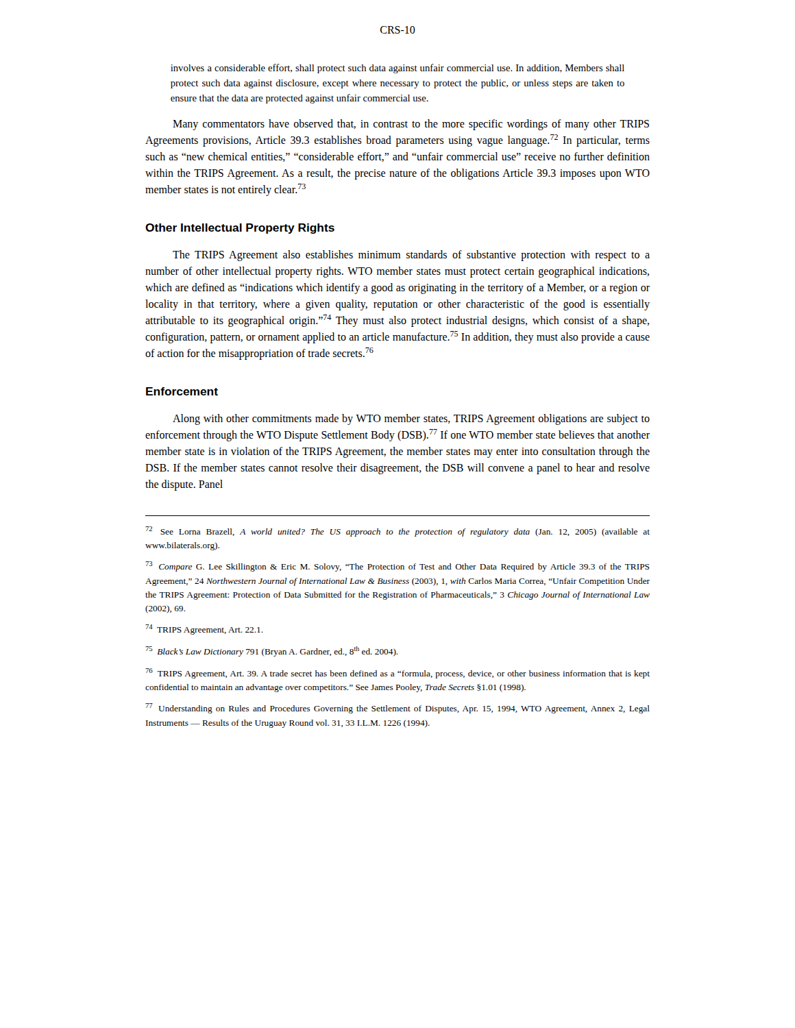CRS-10
involves a considerable effort, shall protect such data against unfair commercial use. In addition, Members shall protect such data against disclosure, except where necessary to protect the public, or unless steps are taken to ensure that the data are protected against unfair commercial use.
Many commentators have observed that, in contrast to the more specific wordings of many other TRIPS Agreements provisions, Article 39.3 establishes broad parameters using vague language.72 In particular, terms such as “new chemical entities,” “considerable effort,” and “unfair commercial use” receive no further definition within the TRIPS Agreement. As a result, the precise nature of the obligations Article 39.3 imposes upon WTO member states is not entirely clear.73
Other Intellectual Property Rights
The TRIPS Agreement also establishes minimum standards of substantive protection with respect to a number of other intellectual property rights. WTO member states must protect certain geographical indications, which are defined as “indications which identify a good as originating in the territory of a Member, or a region or locality in that territory, where a given quality, reputation or other characteristic of the good is essentially attributable to its geographical origin.”74 They must also protect industrial designs, which consist of a shape, configuration, pattern, or ornament applied to an article manufacture.75 In addition, they must also provide a cause of action for the misappropriation of trade secrets.76
Enforcement
Along with other commitments made by WTO member states, TRIPS Agreement obligations are subject to enforcement through the WTO Dispute Settlement Body (DSB).77 If one WTO member state believes that another member state is in violation of the TRIPS Agreement, the member states may enter into consultation through the DSB. If the member states cannot resolve their disagreement, the DSB will convene a panel to hear and resolve the dispute. Panel
72 See Lorna Brazell, A world united? The US approach to the protection of regulatory data (Jan. 12, 2005) (available at www.bilaterals.org).
73 Compare G. Lee Skillington & Eric M. Solovy, “The Protection of Test and Other Data Required by Article 39.3 of the TRIPS Agreement,” 24 Northwestern Journal of International Law & Business (2003), 1, with Carlos Maria Correa, “Unfair Competition Under the TRIPS Agreement: Protection of Data Submitted for the Registration of Pharmaceuticals,” 3 Chicago Journal of International Law (2002), 69.
74 TRIPS Agreement, Art. 22.1.
75 Black’s Law Dictionary 791 (Bryan A. Gardner, ed., 8th ed. 2004).
76 TRIPS Agreement, Art. 39. A trade secret has been defined as a “formula, process, device, or other business information that is kept confidential to maintain an advantage over competitors.” See James Pooley, Trade Secrets §1.01 (1998).
77 Understanding on Rules and Procedures Governing the Settlement of Disputes, Apr. 15, 1994, WTO Agreement, Annex 2, Legal Instruments — Results of the Uruguay Round vol. 31, 33 I.L.M. 1226 (1994).